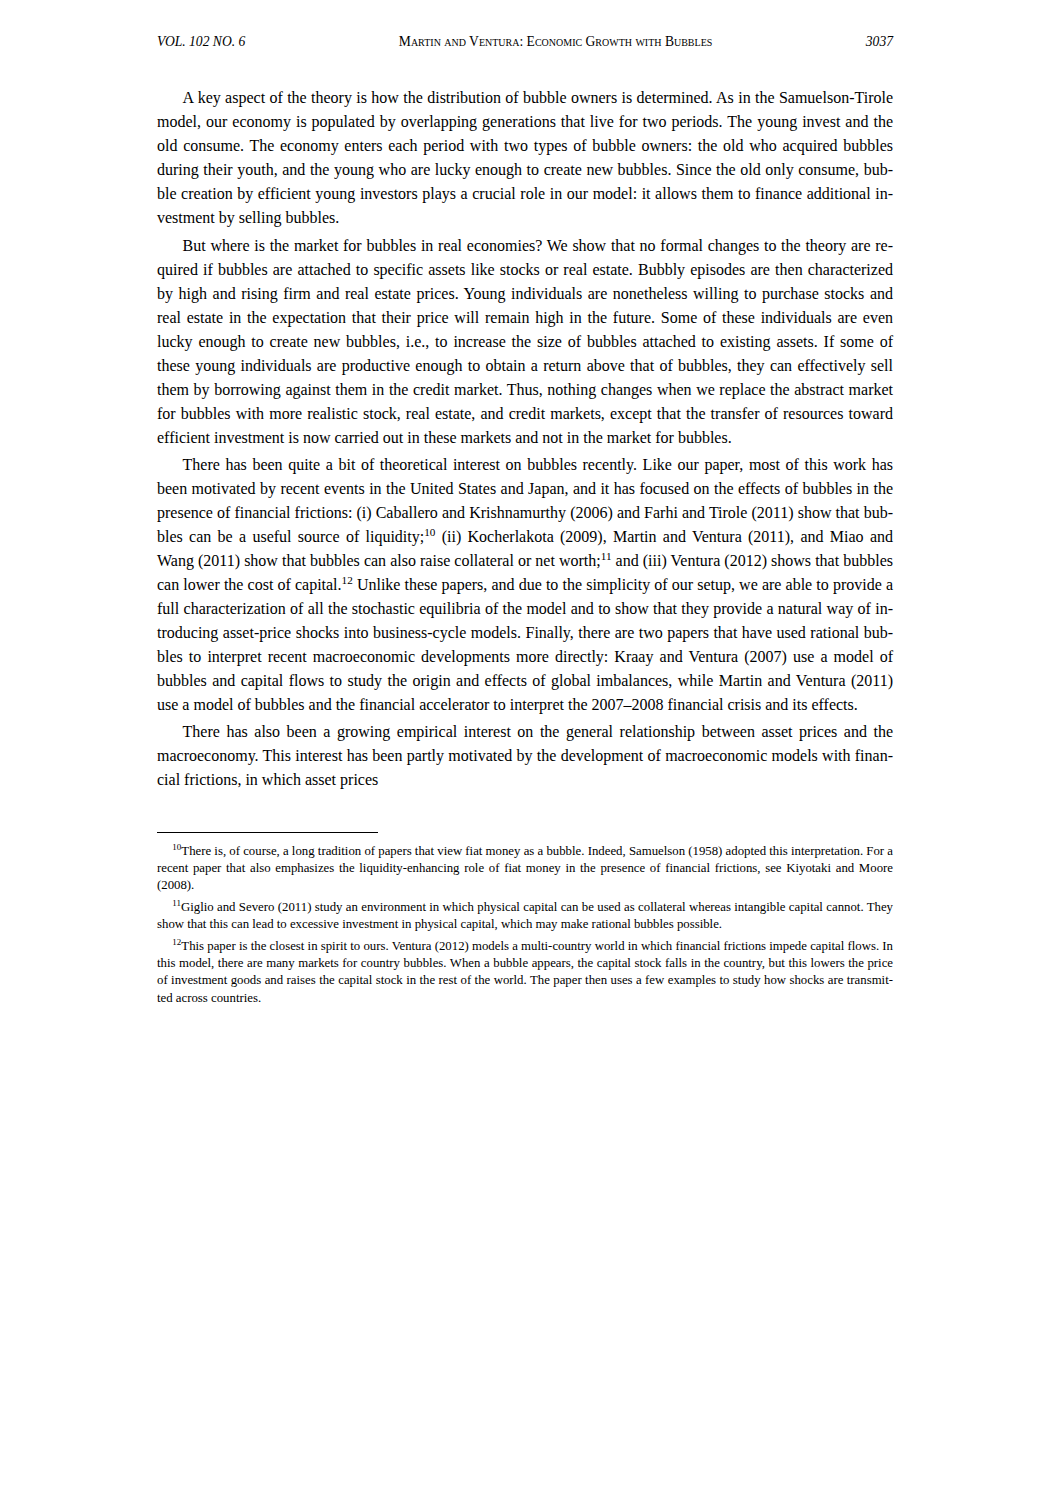VOL. 102 NO. 6 Martin and Ventura: Economic Growth with Bubbles 3037
A key aspect of the theory is how the distribution of bubble owners is determined. As in the Samuelson-Tirole model, our economy is populated by overlapping generations that live for two periods. The young invest and the old consume. The economy enters each period with two types of bubble owners: the old who acquired bubbles during their youth, and the young who are lucky enough to create new bubbles. Since the old only consume, bubble creation by efficient young investors plays a crucial role in our model: it allows them to finance additional investment by selling bubbles.
But where is the market for bubbles in real economies? We show that no formal changes to the theory are required if bubbles are attached to specific assets like stocks or real estate. Bubbly episodes are then characterized by high and rising firm and real estate prices. Young individuals are nonetheless willing to purchase stocks and real estate in the expectation that their price will remain high in the future. Some of these individuals are even lucky enough to create new bubbles, i.e., to increase the size of bubbles attached to existing assets. If some of these young individuals are productive enough to obtain a return above that of bubbles, they can effectively sell them by borrowing against them in the credit market. Thus, nothing changes when we replace the abstract market for bubbles with more realistic stock, real estate, and credit markets, except that the transfer of resources toward efficient investment is now carried out in these markets and not in the market for bubbles.
There has been quite a bit of theoretical interest on bubbles recently. Like our paper, most of this work has been motivated by recent events in the United States and Japan, and it has focused on the effects of bubbles in the presence of financial frictions: (i) Caballero and Krishnamurthy (2006) and Farhi and Tirole (2011) show that bubbles can be a useful source of liquidity;10 (ii) Kocherlakota (2009), Martin and Ventura (2011), and Miao and Wang (2011) show that bubbles can also raise collateral or net worth;11 and (iii) Ventura (2012) shows that bubbles can lower the cost of capital.12 Unlike these papers, and due to the simplicity of our setup, we are able to provide a full characterization of all the stochastic equilibria of the model and to show that they provide a natural way of introducing asset-price shocks into business-cycle models. Finally, there are two papers that have used rational bubbles to interpret recent macroeconomic developments more directly: Kraay and Ventura (2007) use a model of bubbles and capital flows to study the origin and effects of global imbalances, while Martin and Ventura (2011) use a model of bubbles and the financial accelerator to interpret the 2007–2008 financial crisis and its effects.
There has also been a growing empirical interest on the general relationship between asset prices and the macroeconomy. This interest has been partly motivated by the development of macroeconomic models with financial frictions, in which asset prices
10There is, of course, a long tradition of papers that view fiat money as a bubble. Indeed, Samuelson (1958) adopted this interpretation. For a recent paper that also emphasizes the liquidity-enhancing role of fiat money in the presence of financial frictions, see Kiyotaki and Moore (2008).
11Giglio and Severo (2011) study an environment in which physical capital can be used as collateral whereas intangible capital cannot. They show that this can lead to excessive investment in physical capital, which may make rational bubbles possible.
12This paper is the closest in spirit to ours. Ventura (2012) models a multi-country world in which financial frictions impede capital flows. In this model, there are many markets for country bubbles. When a bubble appears, the capital stock falls in the country, but this lowers the price of investment goods and raises the capital stock in the rest of the world. The paper then uses a few examples to study how shocks are transmitted across countries.